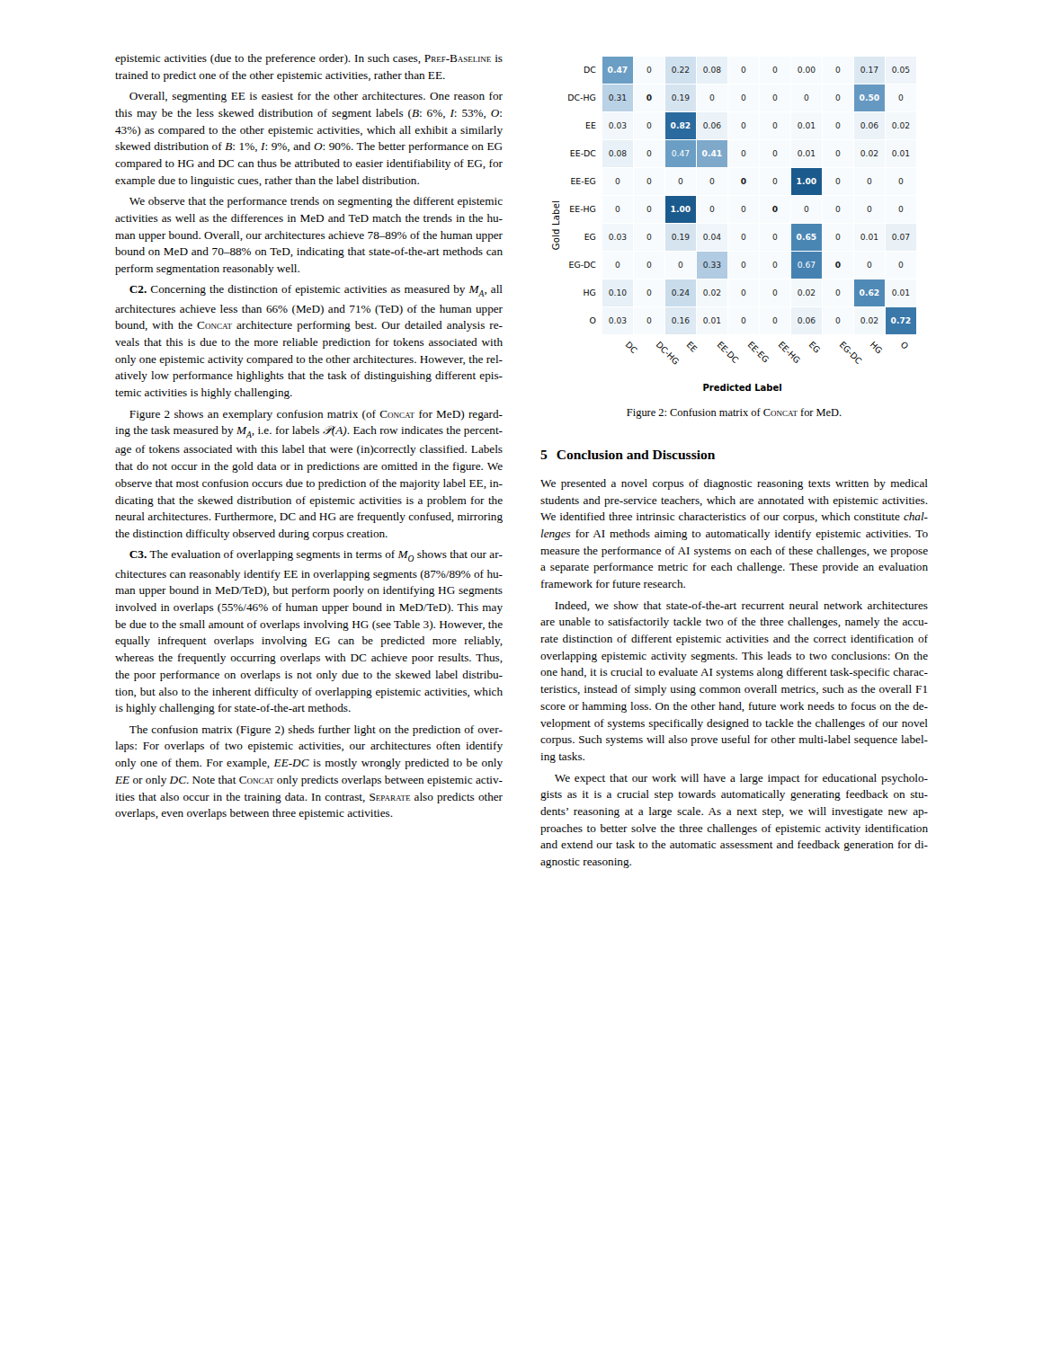epistemic activities (due to the preference order). In such cases, Pref-Baseline is trained to predict one of the other epistemic activities, rather than EE.
Overall, segmenting EE is easiest for the other architectures. One reason for this may be the less skewed distribution of segment labels (B: 6%, I: 53%, O: 43%) as compared to the other epistemic activities, which all exhibit a similarly skewed distribution of B: 1%, I: 9%, and O: 90%. The better performance on EG compared to HG and DC can thus be attributed to easier identifiability of EG, for example due to linguistic cues, rather than the label distribution.
We observe that the performance trends on segmenting the different epistemic activities as well as the differences in MeD and TeD match the trends in the human upper bound. Overall, our architectures achieve 78–89% of the human upper bound on MeD and 70–88% on TeD, indicating that state-of-the-art methods can perform segmentation reasonably well.
C2. Concerning the distinction of epistemic activities as measured by MA, all architectures achieve less than 66% (MeD) and 71% (TeD) of the human upper bound, with the Concat architecture performing best. Our detailed analysis reveals that this is due to the more reliable prediction for tokens associated with only one epistemic activity compared to the other architectures. However, the relatively low performance highlights that the task of distinguishing different epistemic activities is highly challenging.
Figure 2 shows an exemplary confusion matrix (of Concat for MeD) regarding the task measured by MA, i.e. for labels 𝒫(A). Each row indicates the percentage of tokens associated with this label that were (in)correctly classified. Labels that do not occur in the gold data or in predictions are omitted in the figure. We observe that most confusion occurs due to prediction of the majority label EE, indicating that the skewed distribution of epistemic activities is a problem for the neural architectures. Furthermore, DC and HG are frequently confused, mirroring the distinction difficulty observed during corpus creation.
C3. The evaluation of overlapping segments in terms of MO shows that our architectures can reasonably identify EE in overlapping segments (87%/89% of human upper bound in MeD/TeD), but perform poorly on identifying HG segments involved in overlaps (55%/46% of human upper bound in MeD/TeD). This may be due to the small amount of overlaps involving HG (see Table 3). However, the equally infrequent overlaps involving EG can be predicted more reliably, whereas the frequently occurring overlaps with DC achieve poor results. Thus, the poor performance on overlaps is not only due to the skewed label distribution, but also to the inherent difficulty of overlapping epistemic activities, which is highly challenging for state-of-the-art methods.
The confusion matrix (Figure 2) sheds further light on the prediction of overlaps: For overlaps of two epistemic activities, our architectures often identify only one of them. For example, EE-DC is mostly wrongly predicted to be only EE or only DC. Note that Concat only predicts overlaps between epistemic activities that also occur in the training data. In contrast, Separate also predicts other overlaps, even overlaps between three epistemic activities.
Gold Label
| DC | 0.47 | 0 | 0.22 | 0.08 | 0 | 0 | 0.00 | 0 | 0.17 | 0.05 |
| DC-HG | 0.31 | 0 | 0.19 | 0 | 0 | 0 | 0 | 0 | 0.50 | 0 |
| EE | 0.03 | 0 | 0.82 | 0.06 | 0 | 0 | 0.01 | 0 | 0.06 | 0.02 |
| EE-DC | 0.08 | 0 | 0.47 | 0.41 | 0 | 0 | 0.01 | 0 | 0.02 | 0.01 |
| EE-EG | 0 | 0 | 0 | 0 | 0 | 0 | 1.00 | 0 | 0 | 0 |
| EE-HG | 0 | 0 | 1.00 | 0 | 0 | 0 | 0 | 0 | 0 | 0 |
| EG | 0.03 | 0 | 0.19 | 0.04 | 0 | 0 | 0.65 | 0 | 0.01 | 0.07 |
| EG-DC | 0 | 0 | 0 | 0.33 | 0 | 0 | 0.67 | 0 | 0 | 0 |
| HG | 0.10 | 0 | 0.24 | 0.02 | 0 | 0 | 0.02 | 0 | 0.62 | 0.01 |
| O | 0.03 | 0 | 0.16 | 0.01 | 0 | 0 | 0.06 | 0 | 0.02 | 0.72 |
DC
DC-HG
EE
EE-DC
EE-EG
EE-HG
EG
EG-DC
HG
O
Predicted Label
Figure 2: Confusion matrix of Concat for MeD.
5 Conclusion and Discussion
We presented a novel corpus of diagnostic reasoning texts written by medical students and pre-service teachers, which are annotated with epistemic activities. We identified three intrinsic characteristics of our corpus, which constitute challenges for AI methods aiming to automatically identify epistemic activities. To measure the performance of AI systems on each of these challenges, we propose a separate performance metric for each challenge. These provide an evaluation framework for future research.
Indeed, we show that state-of-the-art recurrent neural network architectures are unable to satisfactorily tackle two of the three challenges, namely the accurate distinction of different epistemic activities and the correct identification of overlapping epistemic activity segments. This leads to two conclusions: On the one hand, it is crucial to evaluate AI systems along different task-specific characteristics, instead of simply using common overall metrics, such as the overall F1 score or hamming loss. On the other hand, future work needs to focus on the development of systems specifically designed to tackle the challenges of our novel corpus. Such systems will also prove useful for other multi-label sequence labeling tasks.
We expect that our work will have a large impact for educational psychologists as it is a crucial step towards automatically generating feedback on students’ reasoning at a large scale. As a next step, we will investigate new approaches to better solve the three challenges of epistemic activity identification and extend our task to the automatic assessment and feedback generation for diagnostic reasoning.